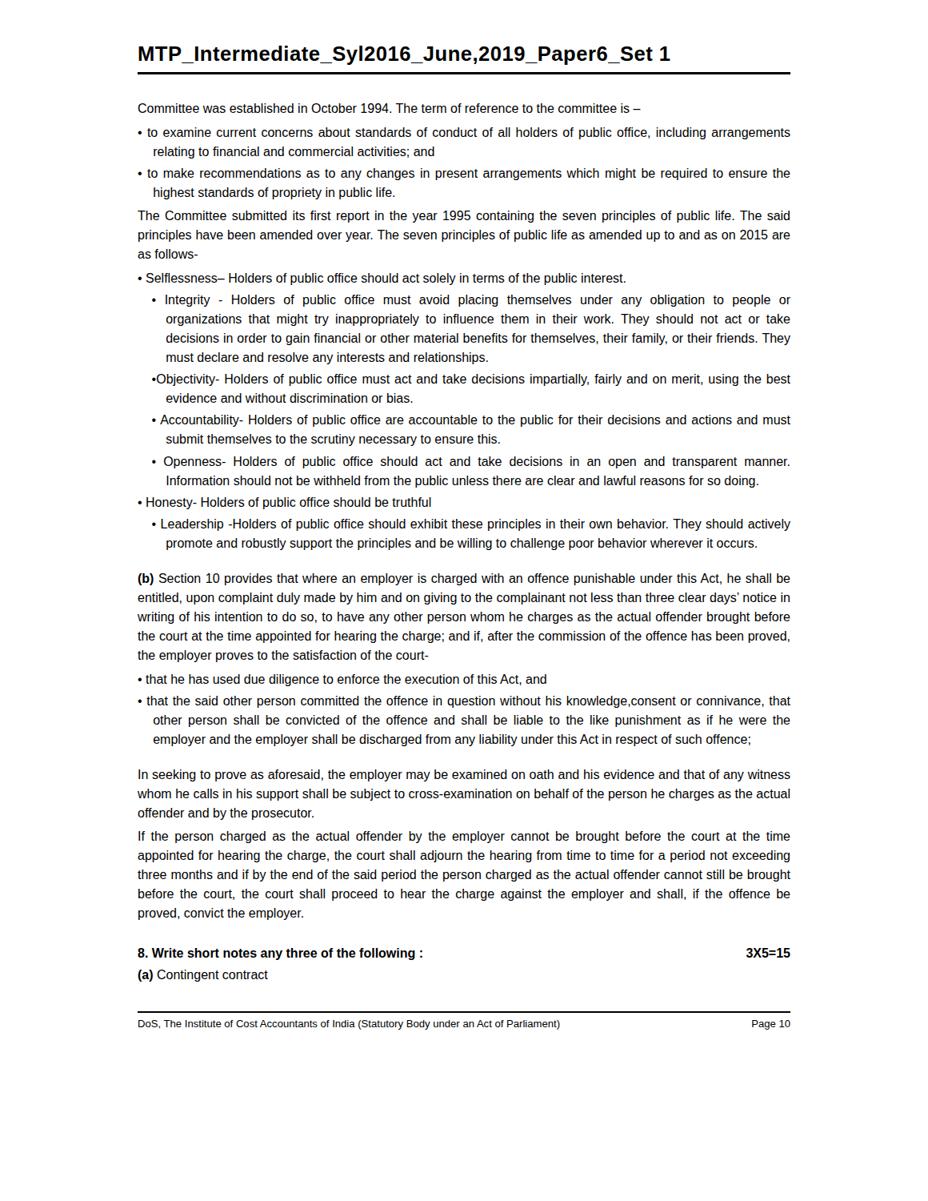MTP_Intermediate_Syl2016_June,2019_Paper6_Set 1
Committee was established in October 1994. The term of reference to the committee is –
• to examine current concerns about standards of conduct of all holders of public office, including arrangements relating to financial and commercial activities; and
• to make recommendations as to any changes in present arrangements which might be required to ensure the highest standards of propriety in public life.
The Committee submitted its first report in the year 1995 containing the seven principles of public life. The said principles have been amended over year. The seven principles of public life as amended up to and as on 2015 are as follows-
• Selflessness– Holders of public office should act solely in terms of the public interest.
• Integrity - Holders of public office must avoid placing themselves under any obligation to people or organizations that might try inappropriately to influence them in their work. They should not act or take decisions in order to gain financial or other material benefits for themselves, their family, or their friends. They must declare and resolve any interests and relationships.
•Objectivity- Holders of public office must act and take decisions impartially, fairly and on merit, using the best evidence and without discrimination or bias.
• Accountability- Holders of public office are accountable to the public for their decisions and actions and must submit themselves to the scrutiny necessary to ensure this.
• Openness- Holders of public office should act and take decisions in an open and transparent manner. Information should not be withheld from the public unless there are clear and lawful reasons for so doing.
• Honesty- Holders of public office should be truthful
• Leadership -Holders of public office should exhibit these principles in their own behavior. They should actively promote and robustly support the principles and be willing to challenge poor behavior wherever it occurs.
(b) Section 10 provides that where an employer is charged with an offence punishable under this Act, he shall be entitled, upon complaint duly made by him and on giving to the complainant not less than three clear days’ notice in writing of his intention to do so, to have any other person whom he charges as the actual offender brought before the court at the time appointed for hearing the charge; and if, after the commission of the offence has been proved, the employer proves to the satisfaction of the court-
• that he has used due diligence to enforce the execution of this Act, and
• that the said other person committed the offence in question without his knowledge,consent or connivance, that other person shall be convicted of the offence and shall be liable to the like punishment as if he were the employer and the employer shall be discharged from any liability under this Act in respect of such offence;
In seeking to prove as aforesaid, the employer may be examined on oath and his evidence and that of any witness whom he calls in his support shall be subject to cross-examination on behalf of the person he charges as the actual offender and by the prosecutor.
If the person charged as the actual offender by the employer cannot be brought before the court at the time appointed for hearing the charge, the court shall adjourn the hearing from time to time for a period not exceeding three months and if by the end of the said period the person charged as the actual offender cannot still be brought before the court, the court shall proceed to hear the charge against the employer and shall, if the offence be proved, convict the employer.
8. Write short notes any three of the following : 3X5=15
(a) Contingent contract
DoS, The Institute of Cost Accountants of India (Statutory Body under an Act of Parliament) Page 10